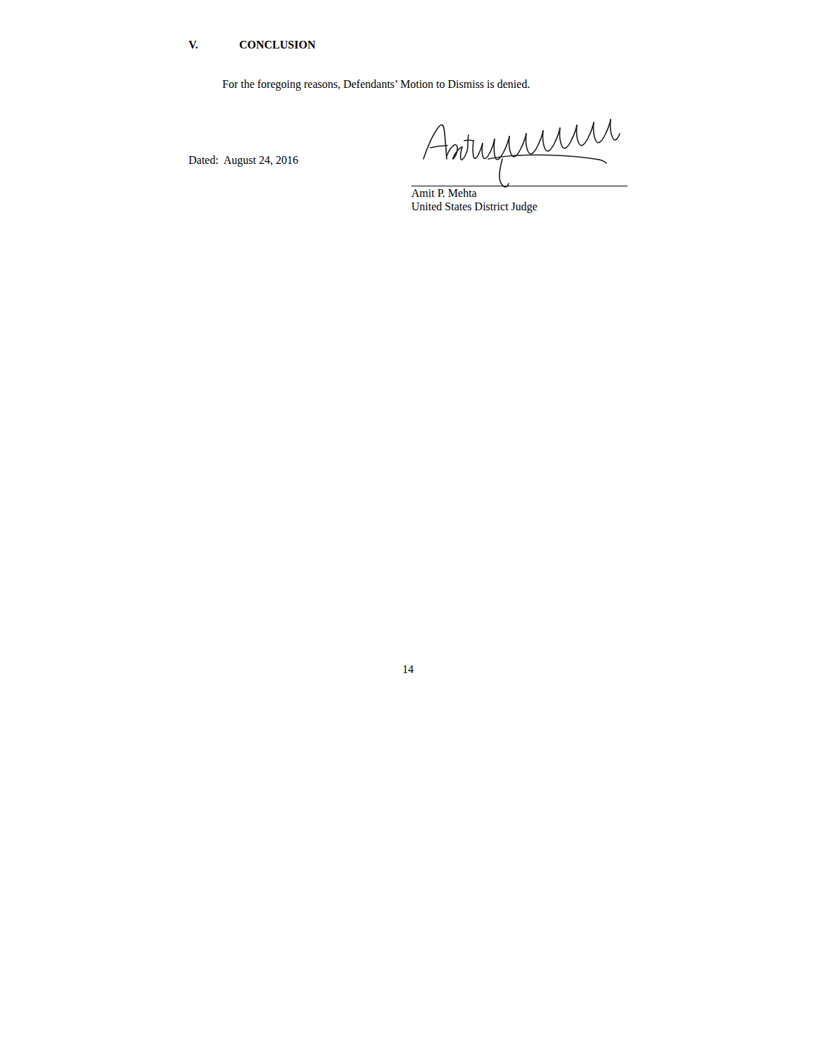V. CONCLUSION
For the foregoing reasons, Defendants’ Motion to Dismiss is denied.
Dated: August 24, 2016
Amit P. Mehta
United States District Judge
14